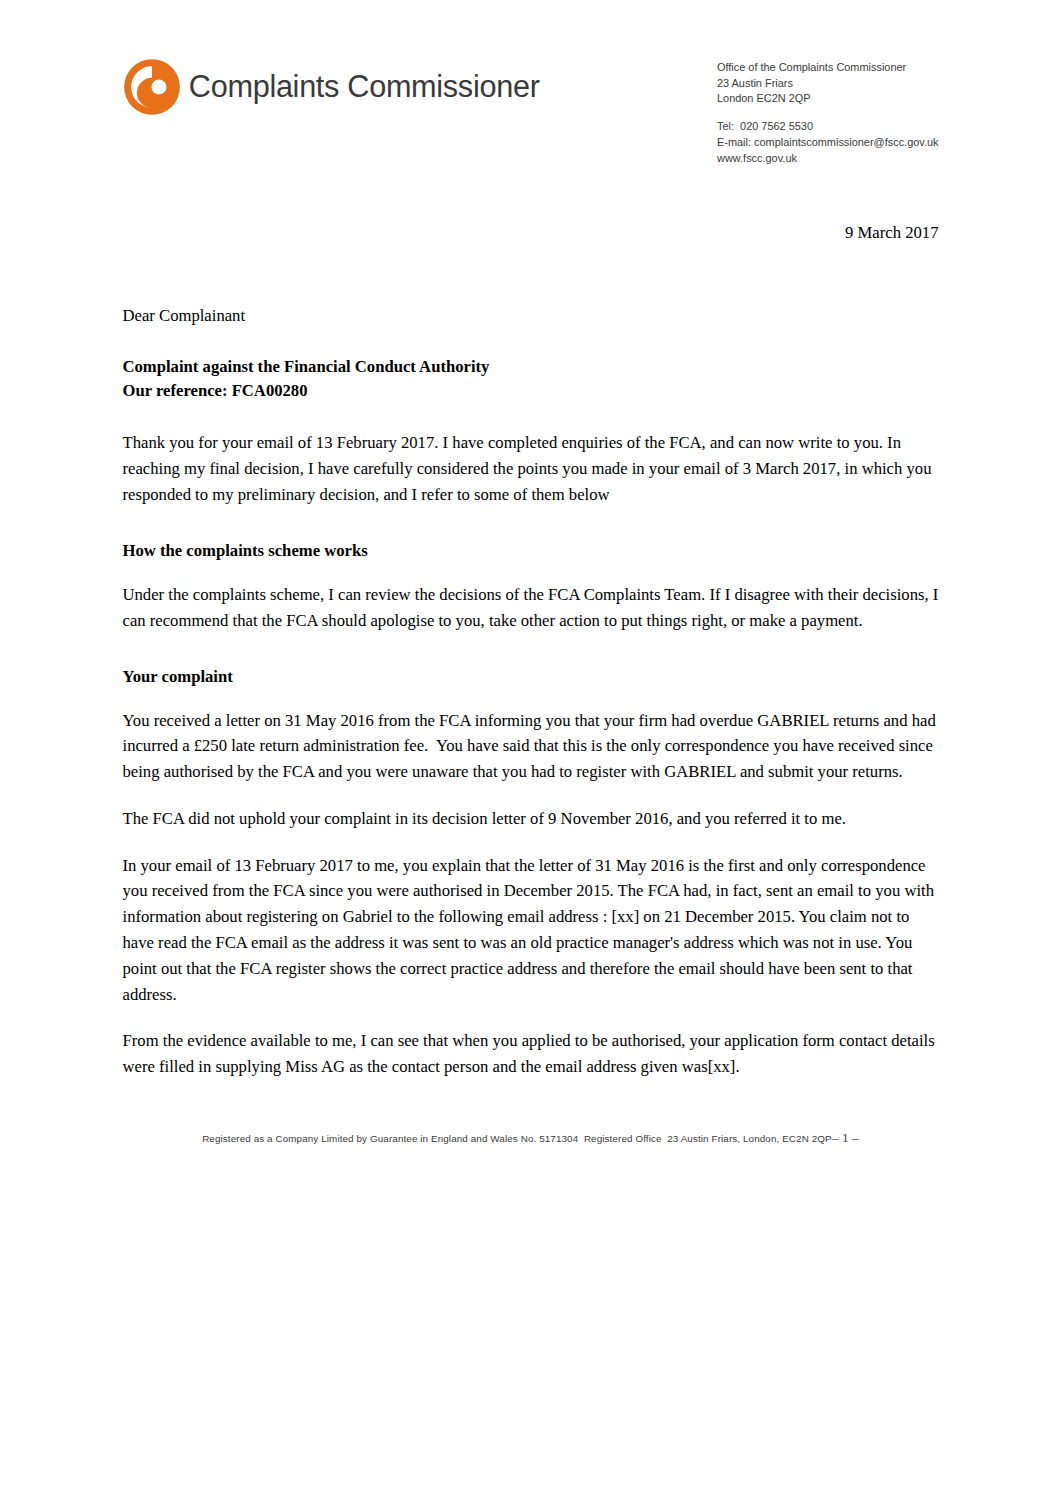Complaints Commissioner
Office of the Complaints Commissioner
23 Austin Friars
London EC2N 2QP
Tel: 020 7562 5530
E-mail: complaintscommissioner@fscc.gov.uk
www.fscc.gov.uk
9 March 2017
Dear Complainant
Complaint against the Financial Conduct Authority
Our reference: FCA00280
Thank you for your email of 13 February 2017. I have completed enquiries of the FCA, and can now write to you. In reaching my final decision, I have carefully considered the points you made in your email of 3 March 2017, in which you responded to my preliminary decision, and I refer to some of them below
How the complaints scheme works
Under the complaints scheme, I can review the decisions of the FCA Complaints Team. If I disagree with their decisions, I can recommend that the FCA should apologise to you, take other action to put things right, or make a payment.
Your complaint
You received a letter on 31 May 2016 from the FCA informing you that your firm had overdue GABRIEL returns and had incurred a £250 late return administration fee. You have said that this is the only correspondence you have received since being authorised by the FCA and you were unaware that you had to register with GABRIEL and submit your returns.
The FCA did not uphold your complaint in its decision letter of 9 November 2016, and you referred it to me.
In your email of 13 February 2017 to me, you explain that the letter of 31 May 2016 is the first and only correspondence you received from the FCA since you were authorised in December 2015. The FCA had, in fact, sent an email to you with information about registering on Gabriel to the following email address : [xx] on 21 December 2015. You claim not to have read the FCA email as the address it was sent to was an old practice manager's address which was not in use. You point out that the FCA register shows the correct practice address and therefore the email should have been sent to that address.
From the evidence available to me, I can see that when you applied to be authorised, your application form contact details were filled in supplying Miss AG as the contact person and the email address given was[xx].
Registered as a Company Limited by Guarantee in England and Wales No. 5171304 Registered Office 23 Austin Friars, London, EC2N 2QP– 1 –